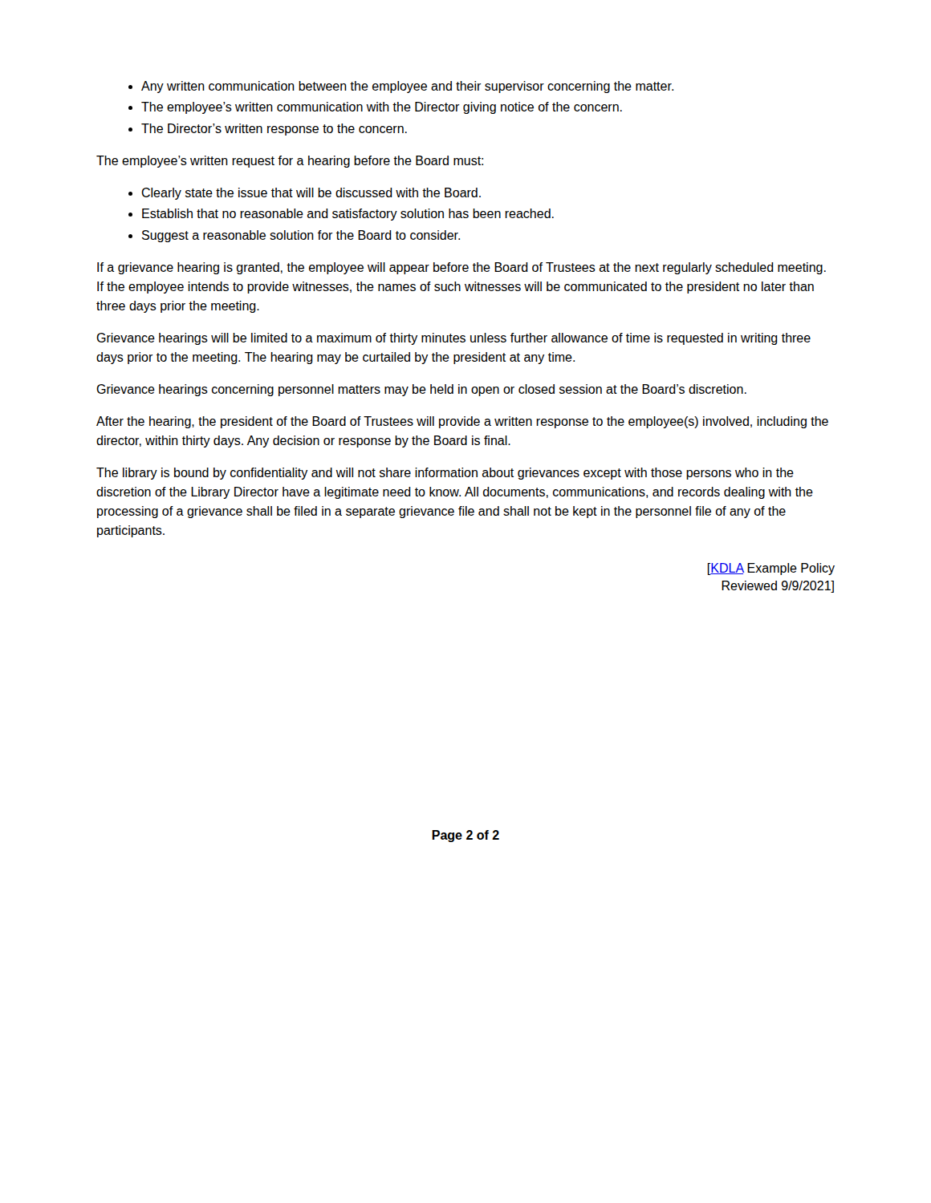Any written communication between the employee and their supervisor concerning the matter.
The employee’s written communication with the Director giving notice of the concern.
The Director’s written response to the concern.
The employee’s written request for a hearing before the Board must:
Clearly state the issue that will be discussed with the Board.
Establish that no reasonable and satisfactory solution has been reached.
Suggest a reasonable solution for the Board to consider.
If a grievance hearing is granted, the employee will appear before the Board of Trustees at the next regularly scheduled meeting. If the employee intends to provide witnesses, the names of such witnesses will be communicated to the president no later than three days prior the meeting.
Grievance hearings will be limited to a maximum of thirty minutes unless further allowance of time is requested in writing three days prior to the meeting. The hearing may be curtailed by the president at any time.
Grievance hearings concerning personnel matters may be held in open or closed session at the Board’s discretion.
After the hearing, the president of the Board of Trustees will provide a written response to the employee(s) involved, including the director, within thirty days. Any decision or response by the Board is final.
The library is bound by confidentiality and will not share information about grievances except with those persons who in the discretion of the Library Director have a legitimate need to know. All documents, communications, and records dealing with the processing of a grievance shall be filed in a separate grievance file and shall not be kept in the personnel file of any of the participants.
[KDLA Example Policy
Reviewed 9/9/2021]
Page 2 of 2